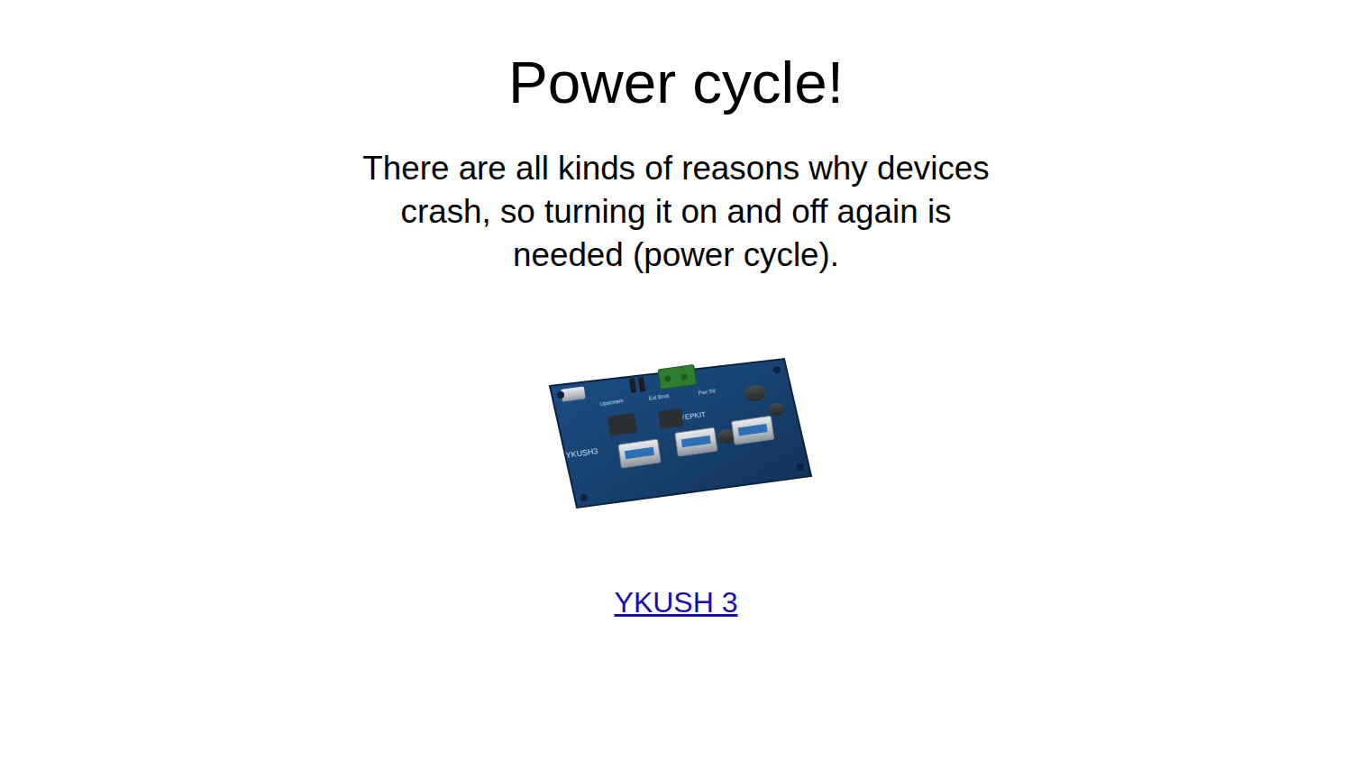Power cycle!
There are all kinds of reasons why devices crash, so turning it on and off again is needed (power cycle).
YKUSH3 YEPKIT Upstream Ext Boot Pwr 5V
YKUSH 3